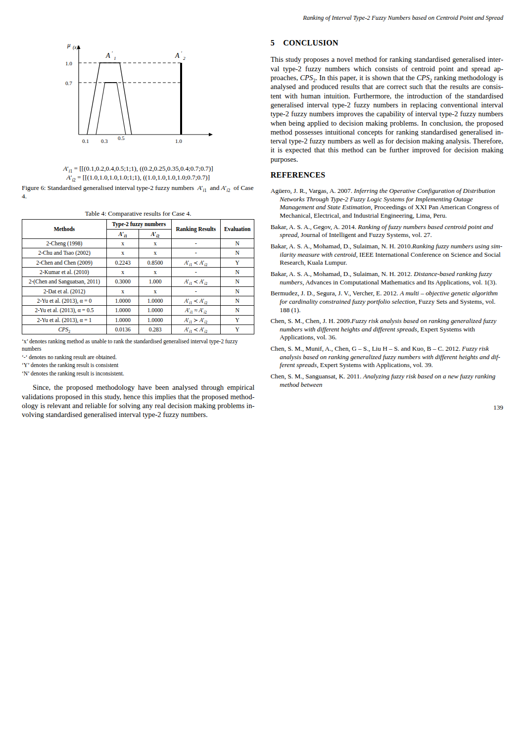Ranking of Interval Type-2 Fuzzy Numbers based on Centroid Point and Spread
μ (x) 1.0 0.7 A ′ 1 A ′ 2 0.1 0.3 0.5 1.0
A′i1 = [[(0.1,0.2,0.4,0.5;1;1), ((0.2,0.25,0.35,0.4;0.7;0.7)]
A′i2 = [[(1.0,1.0,1.0,1.0;1;1), ((1.0,1.0,1.0,1.0;0.7;0.7)]
Figure 6: Standardised generalised interval type-2 fuzzy numbers A′i1 and A′i2 of Case 4.
Table 4: Comparative results for Case 4.
| Methods | Type-2 fuzzy numbers | Ranking Results | Evaluation |
| --- | --- | --- | --- |
| A ′ i 1 | A ′ i 2 |
| 2-Cheng (1998) | x | x | - | N |
| 2-Chu and Tsao (2002) | x | x | - | N |
| 2-Chen and Chen (2009) | 0.2243 | 0.8500 | A ′ i 1 ≺ A ′ i 2 | Y |
| 2-Kumar et al. (2010) | x | x | - | N |
| 2-(Chen and Sanguatsan, 2011) | 0.3000 | 1.000 | A ′ i 1 ≺ A ′ i 2 | N |
| 2-Dat et al. (2012) | x | x | - | N |
| 2-Yu et al. (2013), α = 0 | 1.0000 | 1.0000 | A ′ i 1 ≺ A ′ i 2 | N |
| 2-Yu et al. (2013), α = 0.5 | 1.0000 | 1.0000 | A ′ i 1 ≈ A ′ i 2 | N |
| 2-Yu et al. (2013), α = 1 | 1.0000 | 1.0000 | A ′ i 1 ≻ A ′ i 2 | Y |
| CPS 2 | 0.0136 | 0.283 | A ′ i 1 ≺ A ′ i 2 | Y |
‘x’ denotes ranking method as unable to rank the standardised generalised interval type-2 fuzzy numbers
‘-‘ denotes no ranking result are obtained.
‘Y’ denotes the ranking result is consistent
‘N’ denotes the ranking result is inconsistent.
Since, the proposed methodology have been analysed through empirical validations proposed in this study, hence this implies that the proposed methodology is relevant and reliable for solving any real decision making problems involving standardised generalised interval type-2 fuzzy numbers.
5 CONCLUSION
This study proposes a novel method for ranking standardised generalised interval type-2 fuzzy numbers which consists of centroid point and spread approaches, CPS2. In this paper, it is shown that the CPS2 ranking methodology is analysed and produced results that are correct such that the results are consistent with human intuition. Furthermore, the introduction of the standardised generalised interval type-2 fuzzy numbers in replacing conventional interval type-2 fuzzy numbers improves the capability of interval type-2 fuzzy numbers when being applied to decision making problems. In conclusion, the proposed method possesses intuitional concepts for ranking standardised generalised interval type-2 fuzzy numbers as well as for decision making analysis. Therefore, it is expected that this method can be further improved for decision making purposes.
REFERENCES
Agüero, J. R., Vargas, A. 2007. Inferring the Operative Configuration of Distribution Networks Through Type-2 Fuzzy Logic Systems for Implementing Outage Management and State Estimation, Proceedings of XXI Pan American Congress of Mechanical, Electrical, and Industrial Engineering, Lima, Peru.
Bakar, A. S. A., Gegov, A. 2014. Ranking of fuzzy numbers based centroid point and spread, Journal of Intelligent and Fuzzy Systems, vol. 27.
Bakar, A. S. A., Mohamad, D., Sulaiman, N. H. 2010.Ranking fuzzy numbers using similarity measure with centroid, IEEE International Conference on Science and Social Research, Kuala Lumpur.
Bakar, A. S. A., Mohamad, D., Sulaiman, N. H. 2012. Distance-based ranking fuzzy numbers, Advances in Computational Mathematics and Its Applications, vol. 1(3).
Bermudez, J. D., Segura, J. V., Vercher, E. 2012. A multi – objective genetic algorithm for cardinality constrained fuzzy portfolio selection, Fuzzy Sets and Systems, vol. 188 (1).
Chen, S. M., Chen, J. H. 2009.Fuzzy risk analysis based on ranking generalized fuzzy numbers with different heights and different spreads, Expert Systems with Applications, vol. 36.
Chen, S. M., Munif, A., Chen, G – S., Liu H – S. and Kuo, B – C. 2012. Fuzzy risk analysis based on ranking generalized fuzzy numbers with different heights and different spreads, Expert Systems with Applications, vol. 39.
Chen, S. M., Sanguansat, K. 2011. Analyzing fuzzy risk based on a new fuzzy ranking method between
139